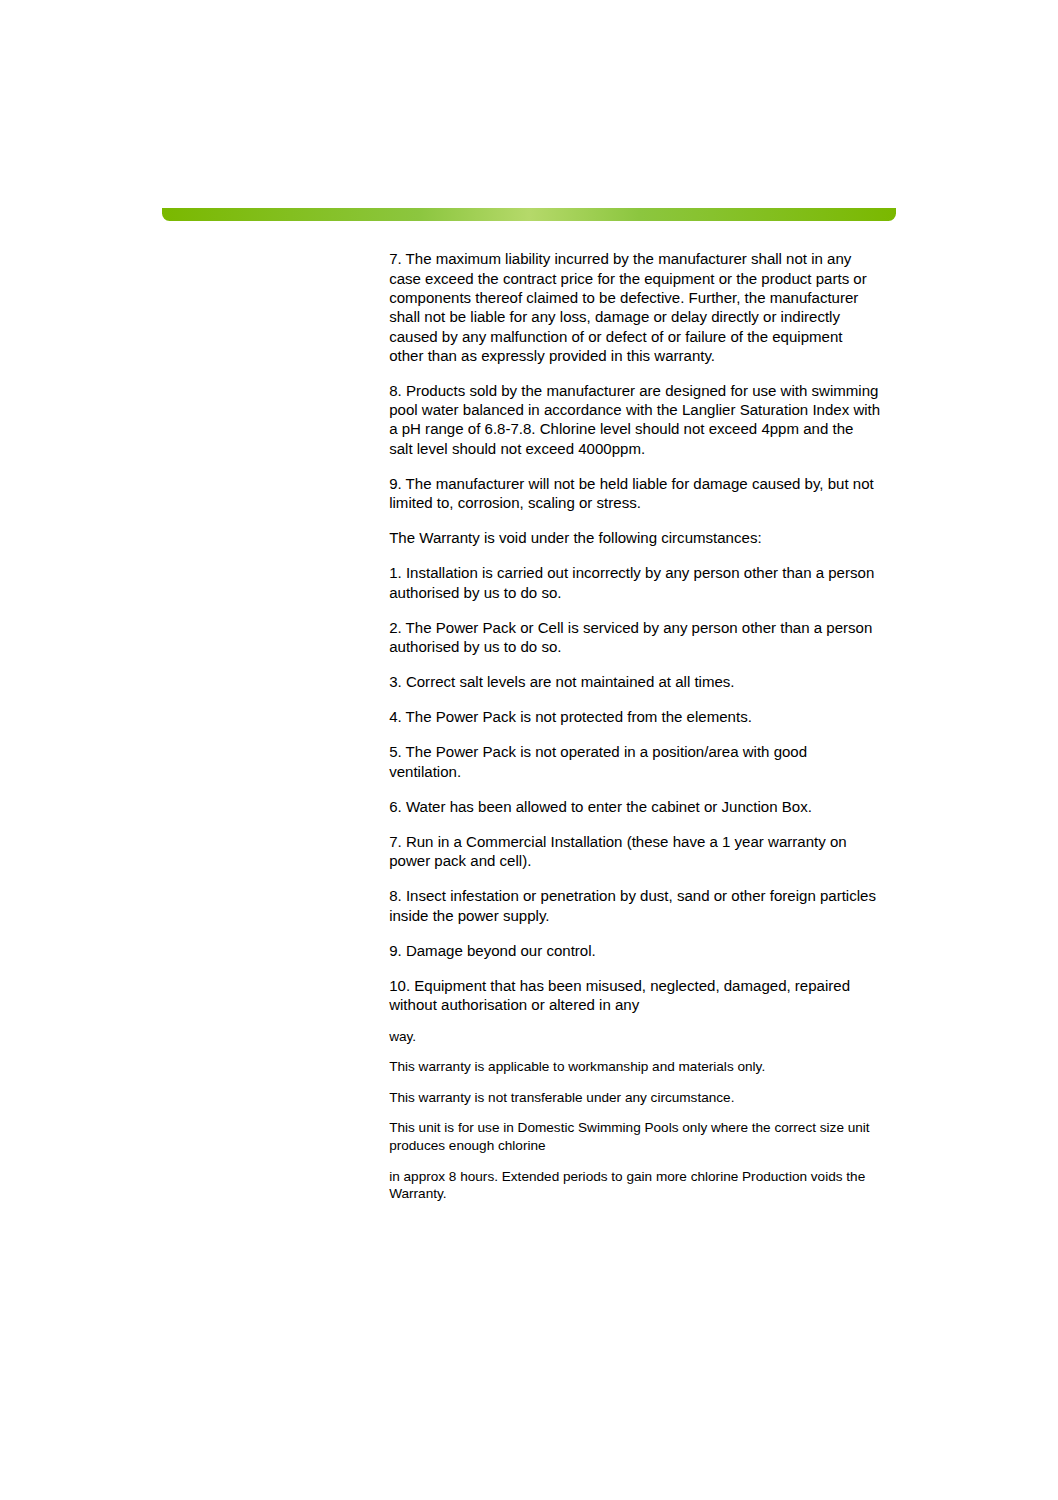7. The maximum liability incurred by the manufacturer shall not in any case exceed the contract price for the equipment or the product parts or components thereof claimed to be defective. Further, the manufacturer shall not be liable for any loss, damage or delay directly or indirectly caused by any malfunction of or defect of or failure of the equipment other than as expressly provided in this warranty.
8. Products sold by the manufacturer are designed for use with swimming pool water balanced in accordance with the Langlier Saturation Index with a pH range of 6.8-7.8. Chlorine level should not exceed 4ppm and the salt level should not exceed 4000ppm.
9. The manufacturer will not be held liable for damage caused by, but not limited to, corrosion, scaling or stress.
The Warranty is void under the following circumstances:
1. Installation is carried out incorrectly by any person other than a person authorised by us to do so.
2. The Power Pack or Cell is serviced by any person other than a person authorised by us to do so.
3. Correct salt levels are not maintained at all times.
4. The Power Pack is not protected from the elements.
5. The Power Pack is not operated in a position/area with good ventilation.
6. Water has been allowed to enter the cabinet or Junction Box.
7. Run in a Commercial Installation (these have a 1 year warranty on power pack and cell).
8. Insect infestation or penetration by dust, sand or other foreign particles inside the power supply.
9. Damage beyond our control.
10. Equipment that has been misused, neglected, damaged, repaired without authorisation or altered in any
way.
This warranty is applicable to workmanship and materials only.
This warranty is not transferable under any circumstance.
This unit is for use in Domestic Swimming Pools only where the correct size unit produces enough chlorine
in approx 8 hours. Extended periods to gain more chlorine Production voids the Warranty.